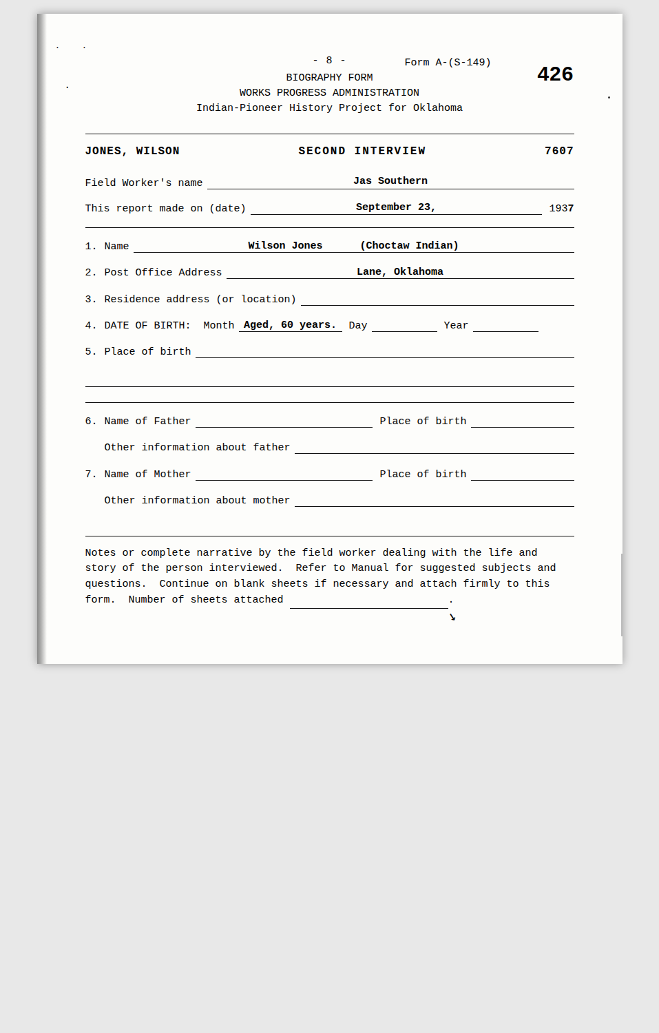. .
.
- 8 -
Form A-(S-149) 426 BIOGRAPHY FORM WORKS PROGRESS ADMINISTRATION Indian-Pioneer History Project for Oklahoma
JONES, WILSON SECOND INTERVIEW 7607
Field Worker's name Jas Southern
This report made on (date) September 23, 1937
1. Name Wilson Jones (Choctaw Indian)
2. Post Office Address Lane, Oklahoma
3. Residence address (or location)
4. DATE OF BIRTH: Month Aged, 60 years. Day Year
5. Place of birth
6. Name of Father Place of birth
Other information about father
7. Name of Mother Place of birth
Other information about mother
Notes or complete narrative by the field worker dealing with the life and story of the person interviewed. Refer to Manual for suggested subjects and questions. Continue on blank sheets if necessary and attach firmly to this form. Number of sheets attached . ↘